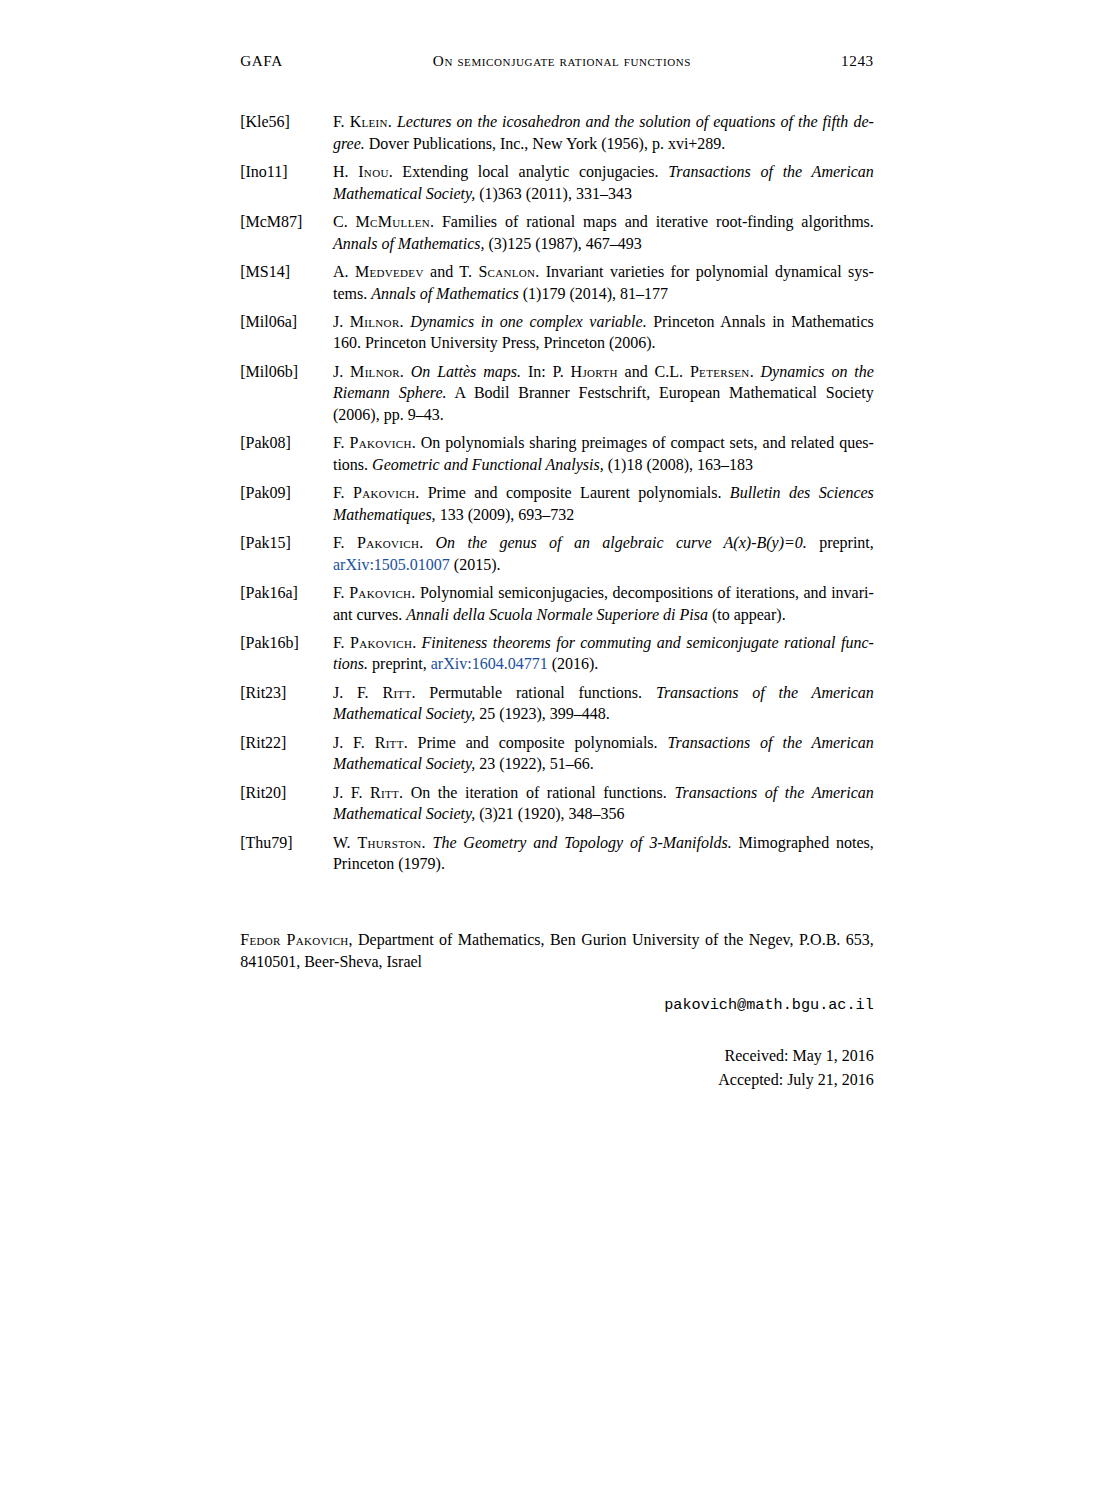GAFA On semiconjugate rational functions 1243
[Kle56] F. Klein. Lectures on the icosahedron and the solution of equations of the fifth degree. Dover Publications, Inc., New York (1956), p. xvi+289.
[Ino11] H. Inou. Extending local analytic conjugacies. Transactions of the American Mathematical Society, (1)363 (2011), 331–343
[McM87] C. McMullen. Families of rational maps and iterative root-finding algorithms. Annals of Mathematics, (3)125 (1987), 467–493
[MS14] A. Medvedev and T. Scanlon. Invariant varieties for polynomial dynamical systems. Annals of Mathematics (1)179 (2014), 81–177
[Mil06a] J. Milnor. Dynamics in one complex variable. Princeton Annals in Mathematics 160. Princeton University Press, Princeton (2006).
[Mil06b] J. Milnor. On Lattès maps. In: P. Hjorth and C.L. Petersen. Dynamics on the Riemann Sphere. A Bodil Branner Festschrift, European Mathematical Society (2006), pp. 9–43.
[Pak08] F. Pakovich. On polynomials sharing preimages of compact sets, and related questions. Geometric and Functional Analysis, (1)18 (2008), 163–183
[Pak09] F. Pakovich. Prime and composite Laurent polynomials. Bulletin des Sciences Mathematiques, 133 (2009), 693–732
[Pak15] F. Pakovich. On the genus of an algebraic curve A(x)-B(y)=0. preprint, arXiv:1505.01007 (2015).
[Pak16a] F. Pakovich. Polynomial semiconjugacies, decompositions of iterations, and invariant curves. Annali della Scuola Normale Superiore di Pisa (to appear).
[Pak16b] F. Pakovich. Finiteness theorems for commuting and semiconjugate rational functions. preprint, arXiv:1604.04771 (2016).
[Rit23] J. F. Ritt. Permutable rational functions. Transactions of the American Mathematical Society, 25 (1923), 399–448.
[Rit22] J. F. Ritt. Prime and composite polynomials. Transactions of the American Mathematical Society, 23 (1922), 51–66.
[Rit20] J. F. Ritt. On the iteration of rational functions. Transactions of the American Mathematical Society, (3)21 (1920), 348–356
[Thu79] W. Thurston. The Geometry and Topology of 3-Manifolds. Mimographed notes, Princeton (1979).
Fedor Pakovich, Department of Mathematics, Ben Gurion University of the Negev, P.O.B. 653, 8410501, Beer-Sheva, Israel
pakovich@math.bgu.ac.il
Received: May 1, 2016
Accepted: July 21, 2016